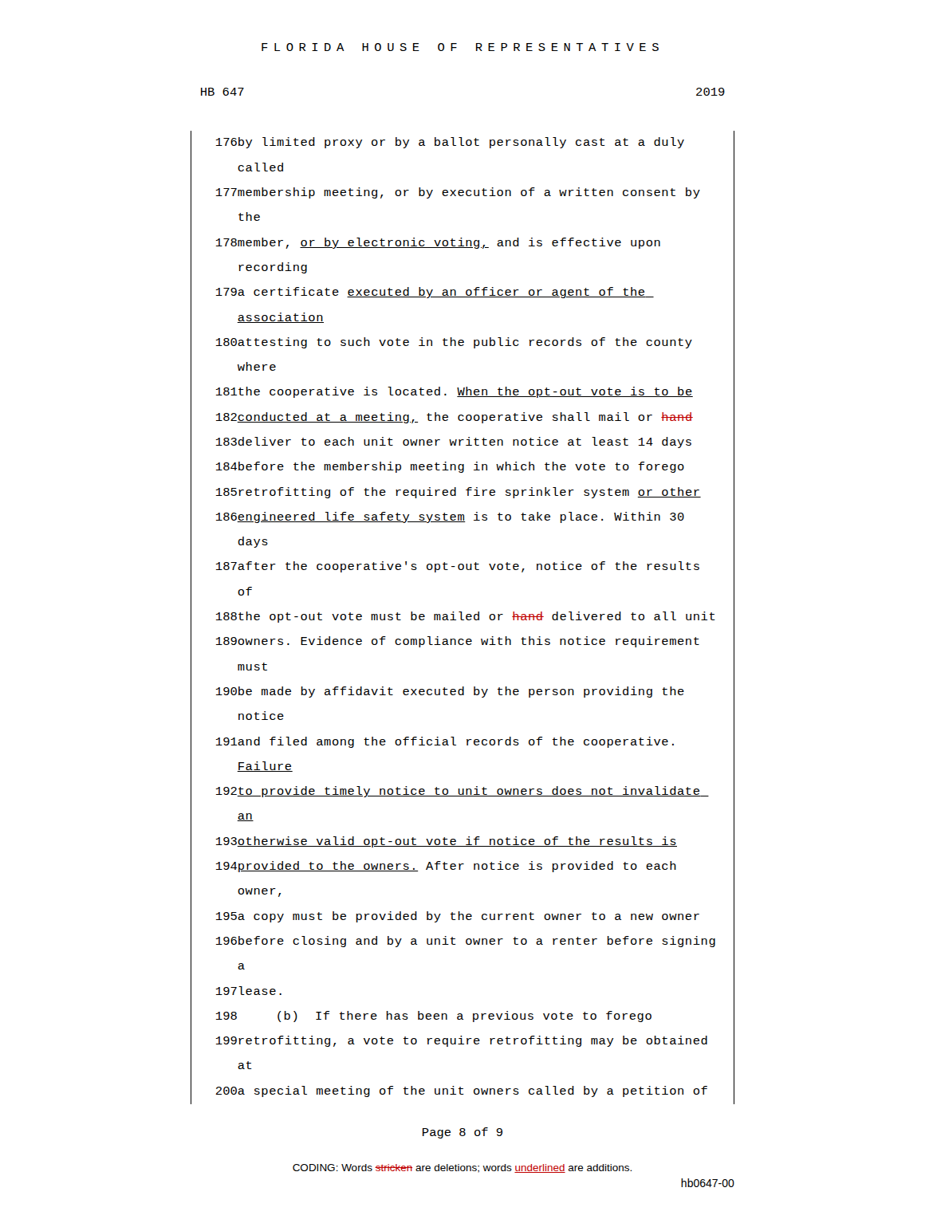FLORIDA HOUSE OF REPRESENTATIVES
HB 647 2019
| 176 | by limited proxy or by a ballot personally cast at a duly called |
| 177 | membership meeting, or by execution of a written consent by the |
| 178 | member, or by electronic voting, and is effective upon recording |
| 179 | a certificate executed by an officer or agent of the association |
| 180 | attesting to such vote in the public records of the county where |
| 181 | the cooperative is located. When the opt-out vote is to be |
| 182 | conducted at a meeting, the cooperative shall mail or hand |
| 183 | deliver to each unit owner written notice at least 14 days |
| 184 | before the membership meeting in which the vote to forego |
| 185 | retrofitting of the required fire sprinkler system or other |
| 186 | engineered life safety system is to take place. Within 30 days |
| 187 | after the cooperative's opt-out vote, notice of the results of |
| 188 | the opt-out vote must be mailed or hand delivered to all unit |
| 189 | owners. Evidence of compliance with this notice requirement must |
| 190 | be made by affidavit executed by the person providing the notice |
| 191 | and filed among the official records of the cooperative. Failure |
| 192 | to provide timely notice to unit owners does not invalidate an |
| 193 | otherwise valid opt-out vote if notice of the results is |
| 194 | provided to the owners. After notice is provided to each owner, |
| 195 | a copy must be provided by the current owner to a new owner |
| 196 | before closing and by a unit owner to a renter before signing a |
| 197 | lease. |
| 198 | (b) If there has been a previous vote to forego |
| 199 | retrofitting, a vote to require retrofitting may be obtained at |
| 200 | a special meeting of the unit owners called by a petition of |
Page 8 of 9
CODING: Words stricken are deletions; words underlined are additions.
hb0647-00